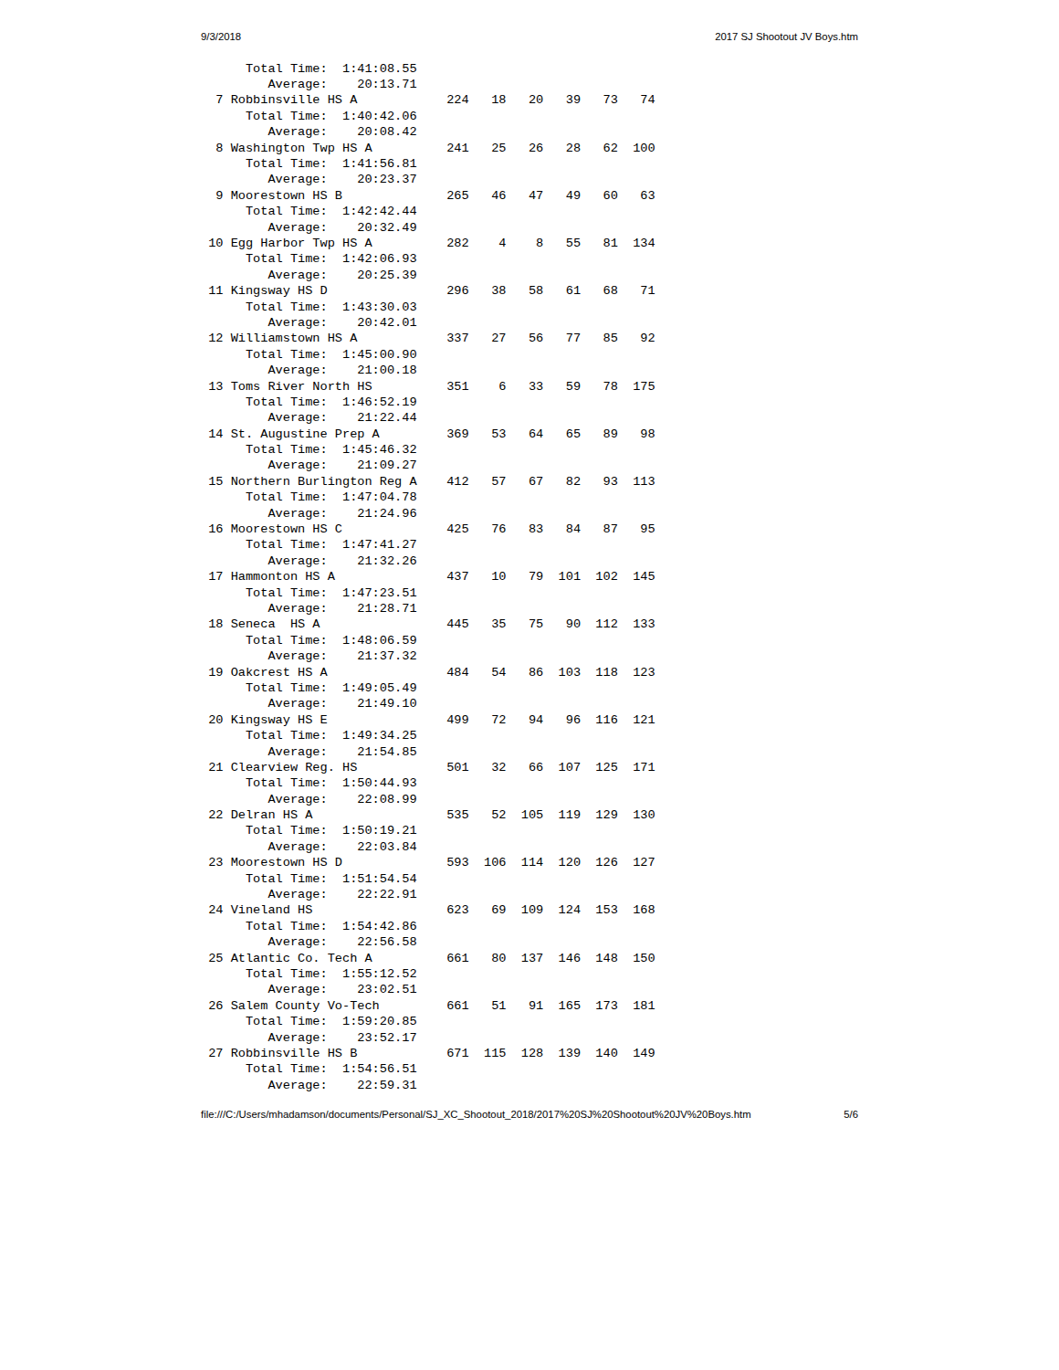9/3/2018 2017 SJ Shootout JV Boys.htm
      Total Time:  1:41:08.55
         Average:    20:13.71
  7 Robbinsville HS A            224   18   20   39   73   74
      Total Time:  1:40:42.06
         Average:    20:08.42
  8 Washington Twp HS A          241   25   26   28   62  100
      Total Time:  1:41:56.81
         Average:    20:23.37
  9 Moorestown HS B              265   46   47   49   60   63
      Total Time:  1:42:42.44
         Average:    20:32.49
 10 Egg Harbor Twp HS A          282    4    8   55   81  134
      Total Time:  1:42:06.93
         Average:    20:25.39
 11 Kingsway HS D                296   38   58   61   68   71
      Total Time:  1:43:30.03
         Average:    20:42.01
 12 Williamstown HS A            337   27   56   77   85   92
      Total Time:  1:45:00.90
         Average:    21:00.18
 13 Toms River North HS          351    6   33   59   78  175
      Total Time:  1:46:52.19
         Average:    21:22.44
 14 St. Augustine Prep A         369   53   64   65   89   98
      Total Time:  1:45:46.32
         Average:    21:09.27
 15 Northern Burlington Reg A    412   57   67   82   93  113
      Total Time:  1:47:04.78
         Average:    21:24.96
 16 Moorestown HS C              425   76   83   84   87   95
      Total Time:  1:47:41.27
         Average:    21:32.26
 17 Hammonton HS A               437   10   79  101  102  145
      Total Time:  1:47:23.51
         Average:    21:28.71
 18 Seneca  HS A                 445   35   75   90  112  133
      Total Time:  1:48:06.59
         Average:    21:37.32
 19 Oakcrest HS A                484   54   86  103  118  123
      Total Time:  1:49:05.49
         Average:    21:49.10
 20 Kingsway HS E                499   72   94   96  116  121
      Total Time:  1:49:34.25
         Average:    21:54.85
 21 Clearview Reg. HS            501   32   66  107  125  171
      Total Time:  1:50:44.93
         Average:    22:08.99
 22 Delran HS A                  535   52  105  119  129  130
      Total Time:  1:50:19.21
         Average:    22:03.84
 23 Moorestown HS D              593  106  114  120  126  127
      Total Time:  1:51:54.54
         Average:    22:22.91
 24 Vineland HS                  623   69  109  124  153  168
      Total Time:  1:54:42.86
         Average:    22:56.58
 25 Atlantic Co. Tech A          661   80  137  146  148  150
      Total Time:  1:55:12.52
         Average:    23:02.51
 26 Salem County Vo-Tech         661   51   91  165  173  181
      Total Time:  1:59:20.85
         Average:    23:52.17
 27 Robbinsville HS B            671  115  128  139  140  149
      Total Time:  1:54:56.51
         Average:    22:59.31
file:///C:/Users/mhadamson/documents/Personal/SJ_XC_Shootout_2018/2017%20SJ%20Shootout%20JV%20Boys.htm 5/6